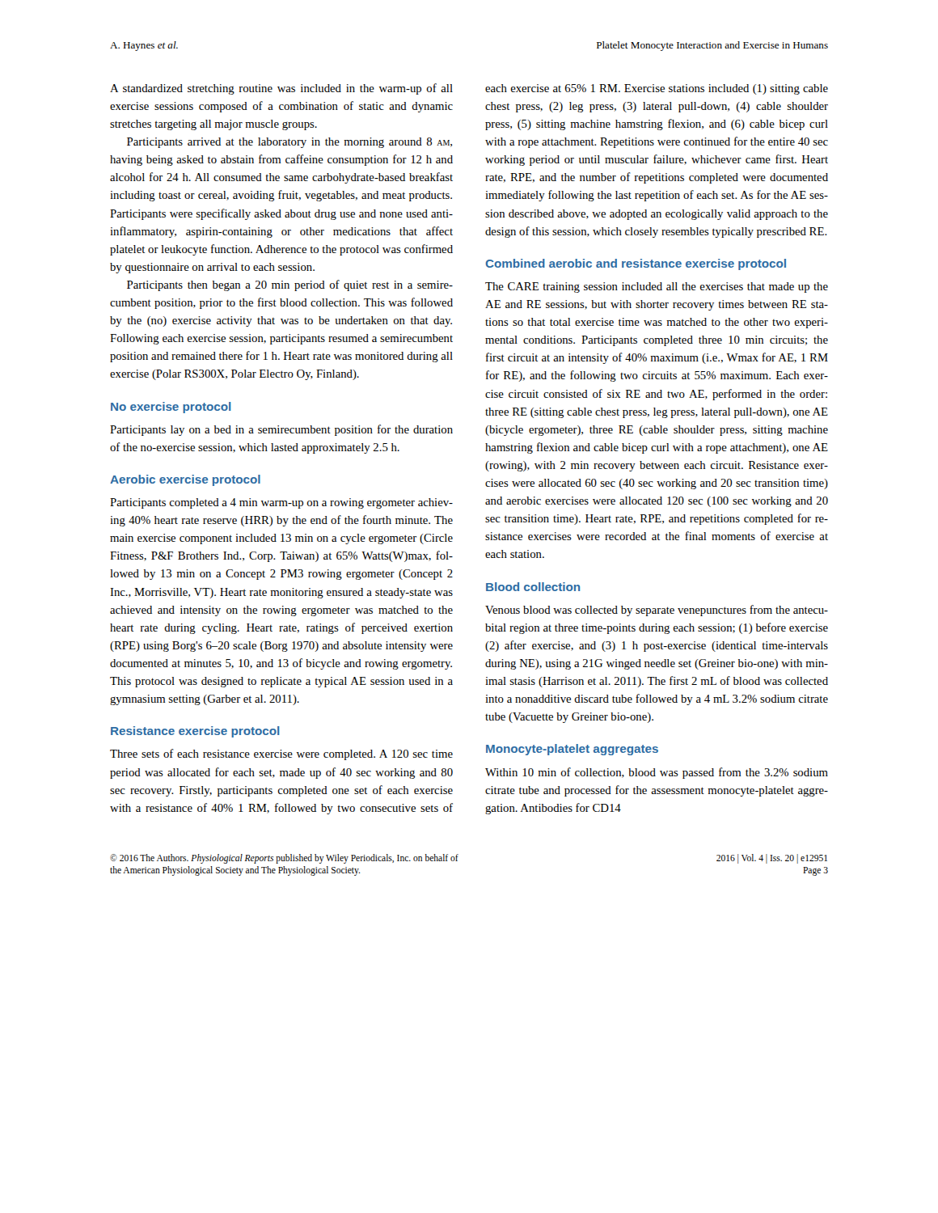A. Haynes et al.
Platelet Monocyte Interaction and Exercise in Humans
A standardized stretching routine was included in the warm-up of all exercise sessions composed of a combination of static and dynamic stretches targeting all major muscle groups.
Participants arrived at the laboratory in the morning around 8 am, having being asked to abstain from caffeine consumption for 12 h and alcohol for 24 h. All consumed the same carbohydrate-based breakfast including toast or cereal, avoiding fruit, vegetables, and meat products. Participants were specifically asked about drug use and none used anti-inflammatory, aspirin-containing or other medications that affect platelet or leukocyte function. Adherence to the protocol was confirmed by questionnaire on arrival to each session.
Participants then began a 20 min period of quiet rest in a semirecumbent position, prior to the first blood collection. This was followed by the (no) exercise activity that was to be undertaken on that day. Following each exercise session, participants resumed a semirecumbent position and remained there for 1 h. Heart rate was monitored during all exercise (Polar RS300X, Polar Electro Oy, Finland).
No exercise protocol
Participants lay on a bed in a semirecumbent position for the duration of the no-exercise session, which lasted approximately 2.5 h.
Aerobic exercise protocol
Participants completed a 4 min warm-up on a rowing ergometer achieving 40% heart rate reserve (HRR) by the end of the fourth minute. The main exercise component included 13 min on a cycle ergometer (Circle Fitness, P&F Brothers Ind., Corp. Taiwan) at 65% Watts(W)max, followed by 13 min on a Concept 2 PM3 rowing ergometer (Concept 2 Inc., Morrisville, VT). Heart rate monitoring ensured a steady-state was achieved and intensity on the rowing ergometer was matched to the heart rate during cycling. Heart rate, ratings of perceived exertion (RPE) using Borg's 6–20 scale (Borg 1970) and absolute intensity were documented at minutes 5, 10, and 13 of bicycle and rowing ergometry. This protocol was designed to replicate a typical AE session used in a gymnasium setting (Garber et al. 2011).
Resistance exercise protocol
Three sets of each resistance exercise were completed. A 120 sec time period was allocated for each set, made up of 40 sec working and 80 sec recovery. Firstly, participants completed one set of each exercise with a resistance of 40% 1 RM, followed by two consecutive sets of each exercise at 65% 1 RM. Exercise stations included (1) sitting cable chest press, (2) leg press, (3) lateral pull-down, (4) cable shoulder press, (5) sitting machine hamstring flexion, and (6) cable bicep curl with a rope attachment. Repetitions were continued for the entire 40 sec working period or until muscular failure, whichever came first. Heart rate, RPE, and the number of repetitions completed were documented immediately following the last repetition of each set. As for the AE session described above, we adopted an ecologically valid approach to the design of this session, which closely resembles typically prescribed RE.
Combined aerobic and resistance exercise protocol
The CARE training session included all the exercises that made up the AE and RE sessions, but with shorter recovery times between RE stations so that total exercise time was matched to the other two experimental conditions. Participants completed three 10 min circuits; the first circuit at an intensity of 40% maximum (i.e., Wmax for AE, 1 RM for RE), and the following two circuits at 55% maximum. Each exercise circuit consisted of six RE and two AE, performed in the order: three RE (sitting cable chest press, leg press, lateral pull-down), one AE (bicycle ergometer), three RE (cable shoulder press, sitting machine hamstring flexion and cable bicep curl with a rope attachment), one AE (rowing), with 2 min recovery between each circuit. Resistance exercises were allocated 60 sec (40 sec working and 20 sec transition time) and aerobic exercises were allocated 120 sec (100 sec working and 20 sec transition time). Heart rate, RPE, and repetitions completed for resistance exercises were recorded at the final moments of exercise at each station.
Blood collection
Venous blood was collected by separate venepunctures from the antecubital region at three time-points during each session; (1) before exercise (2) after exercise, and (3) 1 h post-exercise (identical time-intervals during NE), using a 21G winged needle set (Greiner bio-one) with minimal stasis (Harrison et al. 2011). The first 2 mL of blood was collected into a nonadditive discard tube followed by a 4 mL 3.2% sodium citrate tube (Vacuette by Greiner bio-one).
Monocyte-platelet aggregates
Within 10 min of collection, blood was passed from the 3.2% sodium citrate tube and processed for the assessment monocyte-platelet aggregation. Antibodies for CD14
© 2016 The Authors. Physiological Reports published by Wiley Periodicals, Inc. on behalf of
the American Physiological Society and The Physiological Society.
2016 | Vol. 4 | Iss. 20 | e12951
Page 3